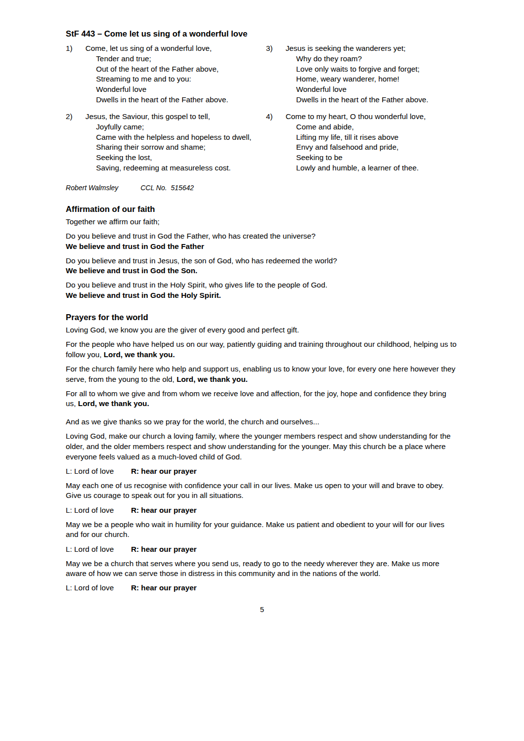StF 443 – Come let us sing of a wonderful love
| 1) | Come, let us sing of a wonderful love, Tender and true; Out of the heart of the Father above, Streaming to me and to you: Wonderful love Dwells in the heart of the Father above. | | 3) | Jesus is seeking the wanderers yet; Why do they roam? Love only waits to forgive and forget; Home, weary wanderer, home! Wonderful love Dwells in the heart of the Father above. |
| 2) | Jesus, the Saviour, this gospel to tell, Joyfully came; Came with the helpless and hopeless to dwell, Sharing their sorrow and shame; Seeking the lost, Saving, redeeming at measureless cost. | | 4) | Come to my heart, O thou wonderful love, Come and abide, Lifting my life, till it rises above Envy and falsehood and pride, Seeking to be Lowly and humble, a learner of thee. |
Robert Walmsley CCL No. 515642
Affirmation of our faith
Together we affirm our faith;
Do you believe and trust in God the Father, who has created the universe?
We believe and trust in God the Father
Do you believe and trust in Jesus, the son of God, who has redeemed the world?
We believe and trust in God the Son.
Do you believe and trust in the Holy Spirit, who gives life to the people of God.
We believe and trust in God the Holy Spirit.
Prayers for the world
Loving God, we know you are the giver of every good and perfect gift.
For the people who have helped us on our way, patiently guiding and training throughout our childhood, helping us to follow you, Lord, we thank you.
For the church family here who help and support us, enabling us to know your love, for every one here however they serve, from the young to the old, Lord, we thank you.
For all to whom we give and from whom we receive love and affection, for the joy, hope and confidence they bring us, Lord, we thank you.
And as we give thanks so we pray for the world, the church and ourselves...
Loving God, make our church a loving family, where the younger members respect and show understanding for the older, and the older members respect and show understanding for the younger. May this church be a place where everyone feels valued as a much-loved child of God.
L: Lord of love R: hear our prayer
May each one of us recognise with confidence your call in our lives. Make us open to your will and brave to obey. Give us courage to speak out for you in all situations.
L: Lord of love R: hear our prayer
May we be a people who wait in humility for your guidance. Make us patient and obedient to your will for our lives and for our church.
L: Lord of love R: hear our prayer
May we be a church that serves where you send us, ready to go to the needy wherever they are. Make us more aware of how we can serve those in distress in this community and in the nations of the world.
L: Lord of love R: hear our prayer
5